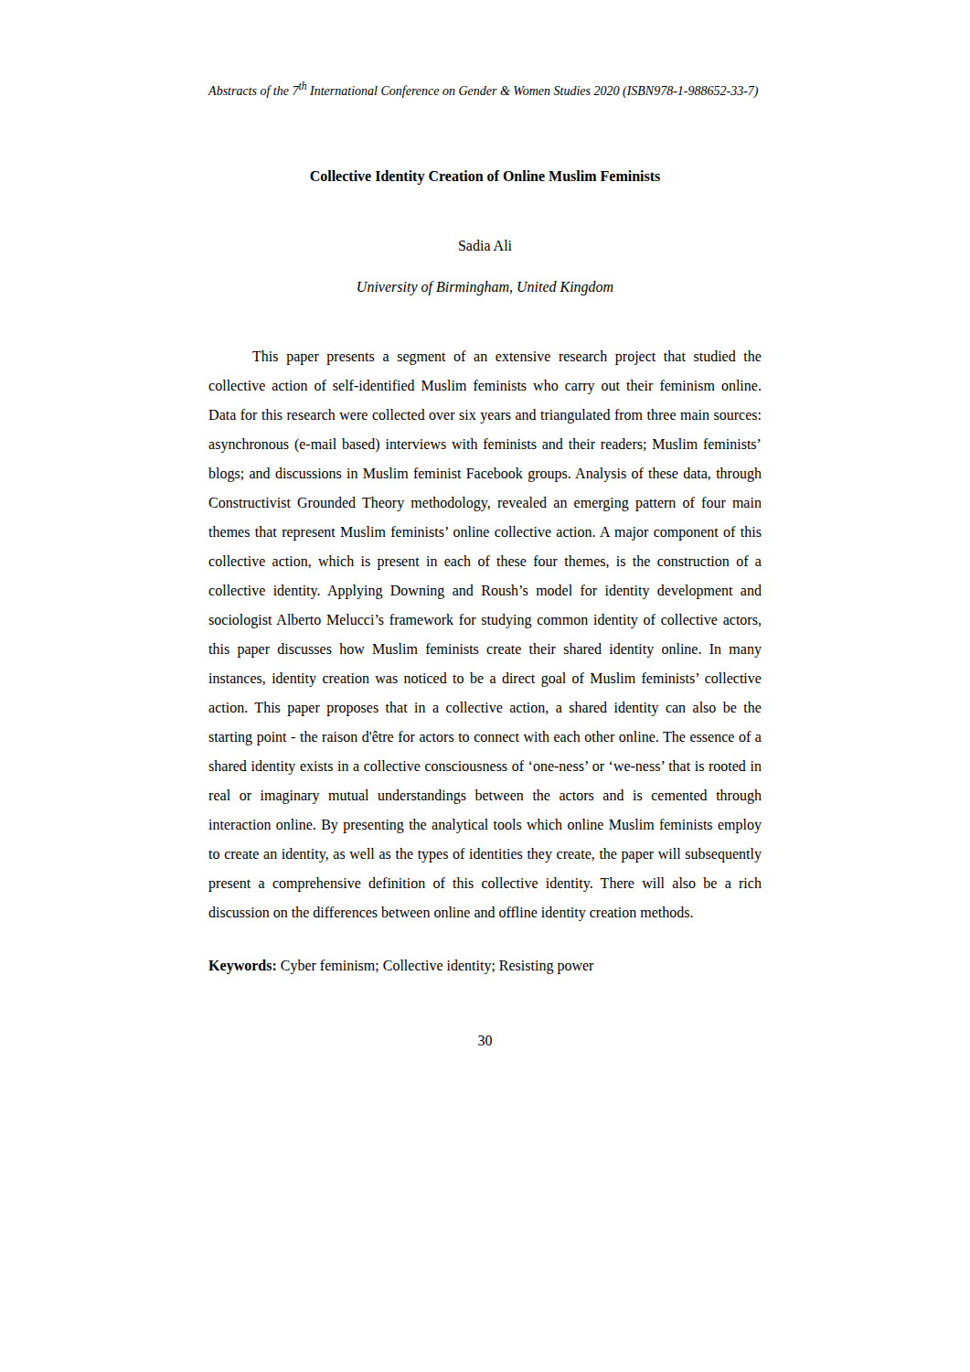Abstracts of the 7th International Conference on Gender & Women Studies 2020 (ISBN978-1-988652-33-7)
Collective Identity Creation of Online Muslim Feminists
Sadia Ali
University of Birmingham, United Kingdom
This paper presents a segment of an extensive research project that studied the collective action of self-identified Muslim feminists who carry out their feminism online. Data for this research were collected over six years and triangulated from three main sources: asynchronous (e-mail based) interviews with feminists and their readers; Muslim feminists’ blogs; and discussions in Muslim feminist Facebook groups. Analysis of these data, through Constructivist Grounded Theory methodology, revealed an emerging pattern of four main themes that represent Muslim feminists’ online collective action. A major component of this collective action, which is present in each of these four themes, is the construction of a collective identity. Applying Downing and Roush’s model for identity development and sociologist Alberto Melucci’s framework for studying common identity of collective actors, this paper discusses how Muslim feminists create their shared identity online. In many instances, identity creation was noticed to be a direct goal of Muslim feminists’ collective action. This paper proposes that in a collective action, a shared identity can also be the starting point - the raison d'être for actors to connect with each other online. The essence of a shared identity exists in a collective consciousness of ‘one-ness’ or ‘we-ness’ that is rooted in real or imaginary mutual understandings between the actors and is cemented through interaction online. By presenting the analytical tools which online Muslim feminists employ to create an identity, as well as the types of identities they create, the paper will subsequently present a comprehensive definition of this collective identity. There will also be a rich discussion on the differences between online and offline identity creation methods.
Keywords: Cyber feminism; Collective identity; Resisting power
30